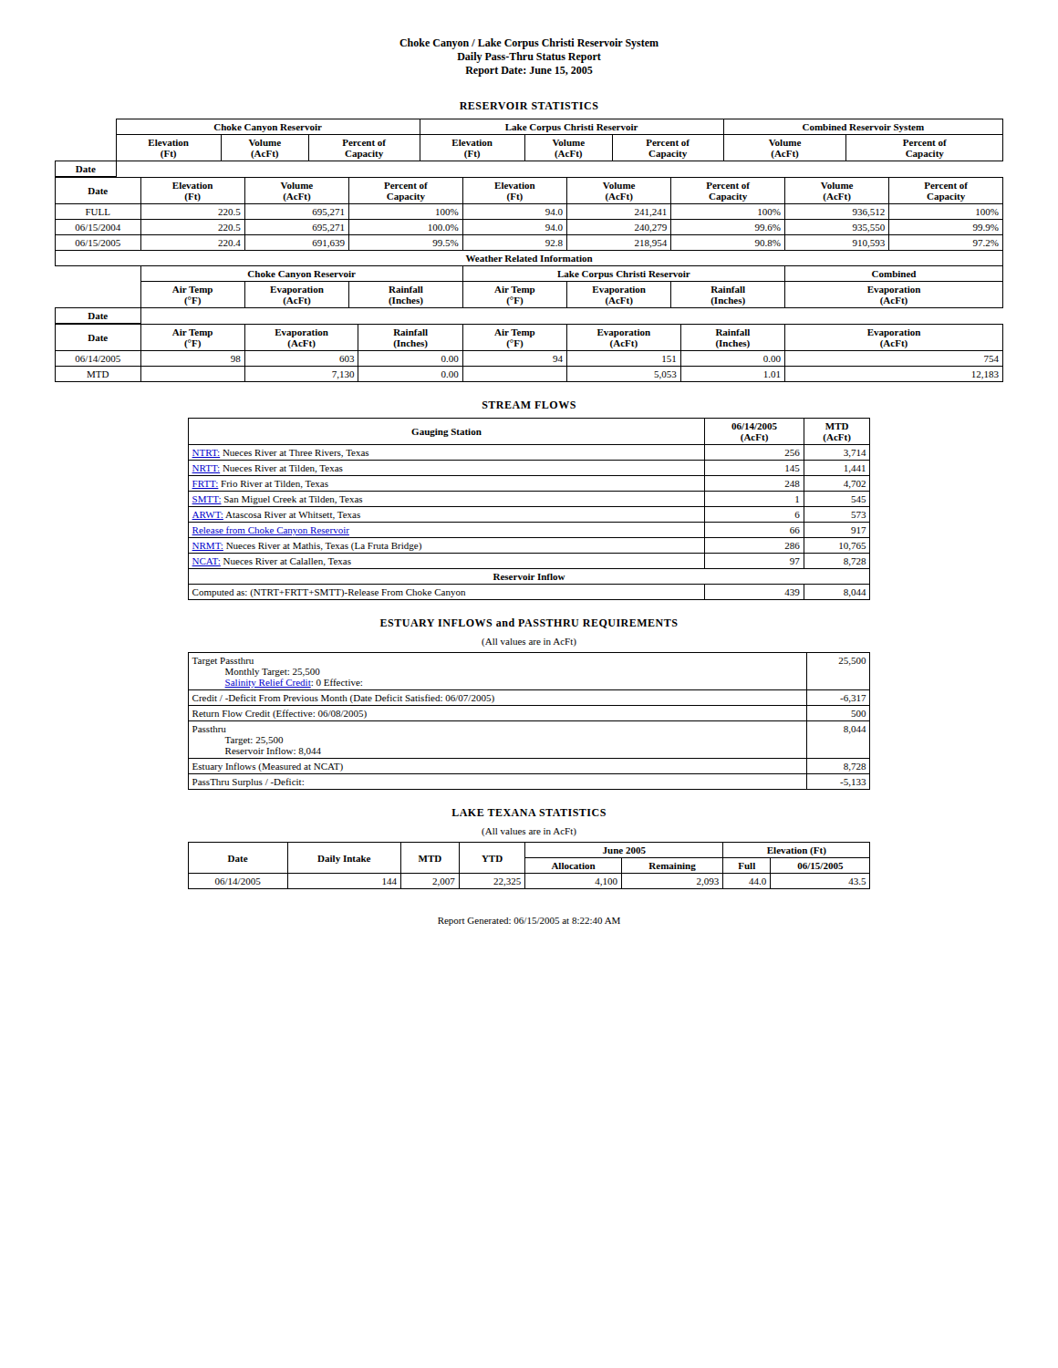Choke Canyon / Lake Corpus Christi Reservoir System
Daily Pass-Thru Status Report
Report Date: June 15, 2005
RESERVOIR STATISTICS
| | Choke Canyon Reservoir | Lake Corpus Christi Reservoir | Combined Reservoir System |
| --- | --- | --- | --- |
| Elevation (Ft) | Volume (AcFt) | Percent of Capacity | Elevation (Ft) | Volume (AcFt) | Percent of Capacity | Volume (AcFt) | Percent of Capacity |
| Date | |
| Date | Elevation (Ft) | Volume (AcFt) | Percent of Capacity | Elevation (Ft) | Volume (AcFt) | Percent of Capacity | Volume (AcFt) | Percent of Capacity |
| --- | --- | --- | --- | --- | --- | --- | --- | --- |
| FULL | 220.5 | 695,271 | 100% | 94.0 | 241,241 | 100% | 936,512 | 100% |
| 06/15/2004 | 220.5 | 695,271 | 100.0% | 94.0 | 240,279 | 99.6% | 935,550 | 99.9% |
| 06/15/2005 | 220.4 | 691,639 | 99.5% | 92.8 | 218,954 | 90.8% | 910,593 | 97.2% |
| Weather Related Information |
| | Choke Canyon Reservoir | Lake Corpus Christi Reservoir | Combined |
| Air Temp (°F) | Evaporation (AcFt) | Rainfall (Inches) | Air Temp (°F) | Evaporation (AcFt) | Rainfall (Inches) | Evaporation (AcFt) |
| Date | |
| Date | Air Temp (°F) | Evaporation (AcFt) | Rainfall (Inches) | Air Temp (°F) | Evaporation (AcFt) | Rainfall (Inches) | Evaporation (AcFt) |
| --- | --- | --- | --- | --- | --- | --- | --- |
| 06/14/2005 | 98 | 603 | 0.00 | 94 | 151 | 0.00 | 754 |
| MTD | | 7,130 | 0.00 | | 5,053 | 1.01 | 12,183 |
STREAM FLOWS
| Gauging Station | 06/14/2005 (AcFt) | MTD (AcFt) |
| --- | --- | --- |
| NTRT: Nueces River at Three Rivers, Texas | 256 | 3,714 |
| NRTT: Nueces River at Tilden, Texas | 145 | 1,441 |
| FRTT: Frio River at Tilden, Texas | 248 | 4,702 |
| SMTT: San Miguel Creek at Tilden, Texas | 1 | 545 |
| ARWT: Atascosa River at Whitsett, Texas | 6 | 573 |
| Release from Choke Canyon Reservoir | 66 | 917 |
| NRMT: Nueces River at Mathis, Texas (La Fruta Bridge) | 286 | 10,765 |
| NCAT: Nueces River at Calallen, Texas | 97 | 8,728 |
| Reservoir Inflow |
| Computed as: (NTRT+FRTT+SMTT)-Release From Choke Canyon | 439 | 8,044 |
ESTUARY INFLOWS and PASSTHRU REQUIREMENTS
(All values are in AcFt)
| Target Passthru Monthly Target: 25,500 Salinity Relief Credit : 0 Effective: | 25,500 |
| Credit / -Deficit From Previous Month (Date Deficit Satisfied: 06/07/2005) | -6,317 |
| Return Flow Credit (Effective: 06/08/2005) | 500 |
| Passthru Target: 25,500 Reservoir Inflow: 8,044 | 8,044 |
| Estuary Inflows (Measured at NCAT) | 8,728 |
| PassThru Surplus / -Deficit: | -5,133 |
LAKE TEXANA STATISTICS
(All values are in AcFt)
| Date | Daily Intake | MTD | YTD | June 2005 | Elevation (Ft) |
| --- | --- | --- | --- | --- | --- |
| Allocation | Remaining | Full | 06/15/2005 |
| 06/14/2005 | 144 | 2,007 | 22,325 | 4,100 | 2,093 | 44.0 | 43.5 |
Report Generated: 06/15/2005 at 8:22:40 AM